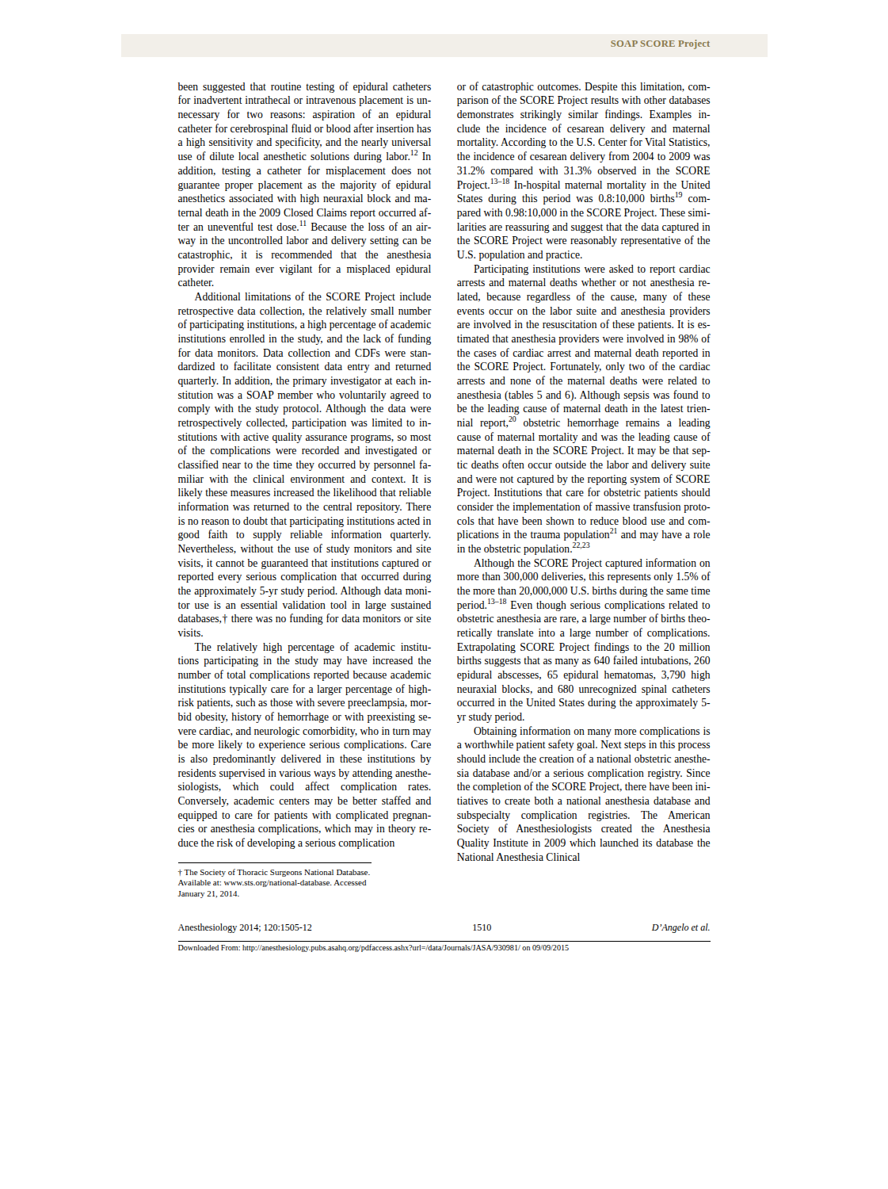SOAP SCORE Project
been suggested that routine testing of epidural catheters for inadvertent intrathecal or intravenous placement is unnecessary for two reasons: aspiration of an epidural catheter for cerebrospinal fluid or blood after insertion has a high sensitivity and specificity, and the nearly universal use of dilute local anesthetic solutions during labor.12 In addition, testing a catheter for misplacement does not guarantee proper placement as the majority of epidural anesthetics associated with high neuraxial block and maternal death in the 2009 Closed Claims report occurred after an uneventful test dose.11 Because the loss of an airway in the uncontrolled labor and delivery setting can be catastrophic, it is recommended that the anesthesia provider remain ever vigilant for a misplaced epidural catheter.
Additional limitations of the SCORE Project include retrospective data collection, the relatively small number of participating institutions, a high percentage of academic institutions enrolled in the study, and the lack of funding for data monitors. Data collection and CDFs were standardized to facilitate consistent data entry and returned quarterly. In addition, the primary investigator at each institution was a SOAP member who voluntarily agreed to comply with the study protocol. Although the data were retrospectively collected, participation was limited to institutions with active quality assurance programs, so most of the complications were recorded and investigated or classified near to the time they occurred by personnel familiar with the clinical environment and context. It is likely these measures increased the likelihood that reliable information was returned to the central repository. There is no reason to doubt that participating institutions acted in good faith to supply reliable information quarterly. Nevertheless, without the use of study monitors and site visits, it cannot be guaranteed that institutions captured or reported every serious complication that occurred during the approximately 5-yr study period. Although data monitor use is an essential validation tool in large sustained databases,† there was no funding for data monitors or site visits.
The relatively high percentage of academic institutions participating in the study may have increased the number of total complications reported because academic institutions typically care for a larger percentage of high-risk patients, such as those with severe preeclampsia, morbid obesity, history of hemorrhage or with preexisting severe cardiac, and neurologic comorbidity, who in turn may be more likely to experience serious complications. Care is also predominantly delivered in these institutions by residents supervised in various ways by attending anesthesiologists, which could affect complication rates. Conversely, academic centers may be better staffed and equipped to care for patients with complicated pregnancies or anesthesia complications, which may in theory reduce the risk of developing a serious complication
† The Society of Thoracic Surgeons National Database. Available at: www.sts.org/national-database. Accessed January 21, 2014.
or of catastrophic outcomes. Despite this limitation, comparison of the SCORE Project results with other databases demonstrates strikingly similar findings. Examples include the incidence of cesarean delivery and maternal mortality. According to the U.S. Center for Vital Statistics, the incidence of cesarean delivery from 2004 to 2009 was 31.2% compared with 31.3% observed in the SCORE Project.13–18 In-hospital maternal mortality in the United States during this period was 0.8:10,000 births19 compared with 0.98:10,000 in the SCORE Project. These similarities are reassuring and suggest that the data captured in the SCORE Project were reasonably representative of the U.S. population and practice.
Participating institutions were asked to report cardiac arrests and maternal deaths whether or not anesthesia related, because regardless of the cause, many of these events occur on the labor suite and anesthesia providers are involved in the resuscitation of these patients. It is estimated that anesthesia providers were involved in 98% of the cases of cardiac arrest and maternal death reported in the SCORE Project. Fortunately, only two of the cardiac arrests and none of the maternal deaths were related to anesthesia (tables 5 and 6). Although sepsis was found to be the leading cause of maternal death in the latest triennial report,20 obstetric hemorrhage remains a leading cause of maternal mortality and was the leading cause of maternal death in the SCORE Project. It may be that septic deaths often occur outside the labor and delivery suite and were not captured by the reporting system of SCORE Project. Institutions that care for obstetric patients should consider the implementation of massive transfusion protocols that have been shown to reduce blood use and complications in the trauma population21 and may have a role in the obstetric population.22,23
Although the SCORE Project captured information on more than 300,000 deliveries, this represents only 1.5% of the more than 20,000,000 U.S. births during the same time period.13–18 Even though serious complications related to obstetric anesthesia are rare, a large number of births theoretically translate into a large number of complications. Extrapolating SCORE Project findings to the 20 million births suggests that as many as 640 failed intubations, 260 epidural abscesses, 65 epidural hematomas, 3,790 high neuraxial blocks, and 680 unrecognized spinal catheters occurred in the United States during the approximately 5-yr study period.
Obtaining information on many more complications is a worthwhile patient safety goal. Next steps in this process should include the creation of a national obstetric anesthesia database and/or a serious complication registry. Since the completion of the SCORE Project, there have been initiatives to create both a national anesthesia database and subspecialty complication registries. The American Society of Anesthesiologists created the Anesthesia Quality Institute in 2009 which launched its database the National Anesthesia Clinical
Anesthesiology 2014; 120:1505-12
1510
D’Angelo et al.
Downloaded From: http://anesthesiology.pubs.asahq.org/pdfaccess.ashx?url=/data/Journals/JASA/930981/ on 09/09/2015